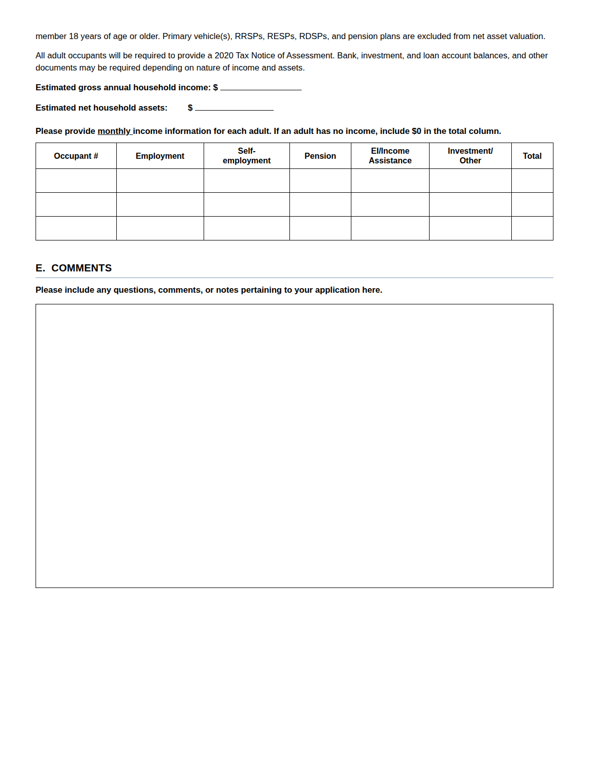member 18 years of age or older. Primary vehicle(s), RRSPs, RESPs, RDSPs, and pension plans are excluded from net asset valuation.
All adult occupants will be required to provide a 2020 Tax Notice of Assessment. Bank, investment, and loan account balances, and other documents may be required depending on nature of income and assets.
Estimated gross annual household income: $
Estimated net household assets:$
Please provide monthly income information for each adult. If an adult has no income, include $0 in the total column.
| Occupant # | Employment | Self- employment | Pension | EI/Income Assistance | Investment/ Other | Total |
| --- | --- | --- | --- | --- | --- | --- |
E. COMMENTS
Please include any questions, comments, or notes pertaining to your application here.